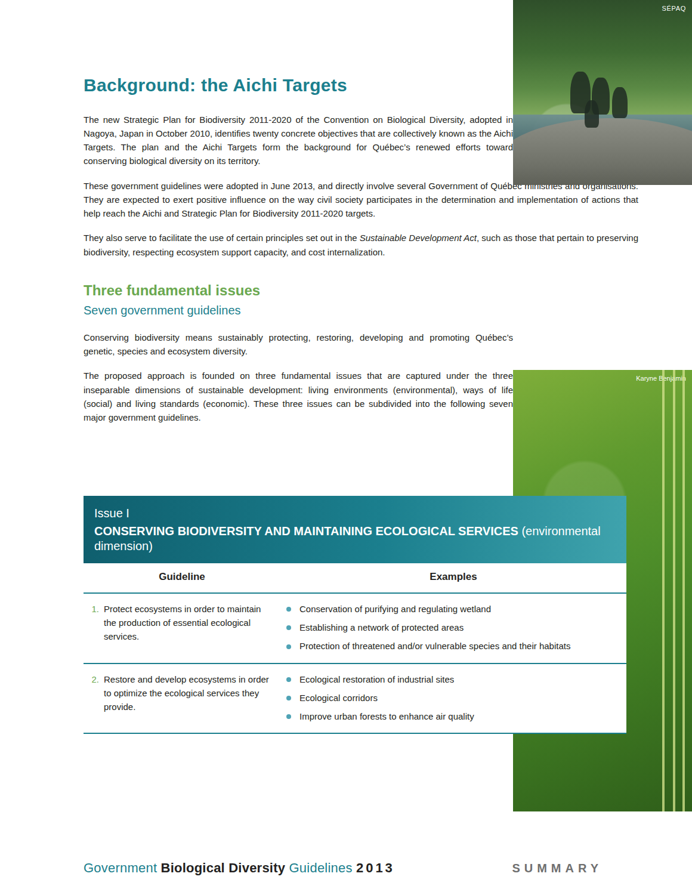SÉPAQ
Karyne Benjamin
Background: the Aichi Targets
The new Strategic Plan for Biodiversity 2011-2020 of the Convention on Biological Diversity, adopted in Nagoya, Japan in October 2010, identifies twenty concrete objectives that are collectively known as the Aichi Targets. The plan and the Aichi Targets form the background for Québec’s renewed efforts toward conserving biological diversity on its territory.
These government guidelines were adopted in June 2013, and directly involve several Government of Québec ministries and organisations. They are expected to exert positive influence on the way civil society participates in the determination and implementation of actions that help reach the Aichi and Strategic Plan for Biodiversity 2011-2020 targets.
They also serve to facilitate the use of certain principles set out in the Sustainable Development Act, such as those that pertain to preserving biodiversity, respecting ecosystem support capacity, and cost internalization.
Three fundamental issues
Seven government guidelines
Conserving biodiversity means sustainably protecting, restoring, developing and promoting Québec’s genetic, species and ecosystem diversity.
The proposed approach is founded on three fundamental issues that are captured under the three inseparable dimensions of sustainable development: living environments (environmental), ways of life (social) and living standards (economic). These three issues can be subdivided into the following seven major government guidelines.
Issue I
CONSERVING BIODIVERSITY AND MAINTAINING ECOLOGICAL SERVICES (environmental dimension)
| Guideline | Examples |
| --- | --- |
| 1. | Protect ecosystems in order to maintain the production of essential ecological services. | Conservation of purifying and regulating wetland Establishing a network of protected areas Protection of threatened and/or vulnerable species and their habitats |
| 2. | Restore and develop ecosystems in order to optimize the ecological services they provide. | Ecological restoration of industrial sites Ecological corridors Improve urban forests to enhance air quality |
Government Biological Diversity Guidelines 2013
SUMMARY